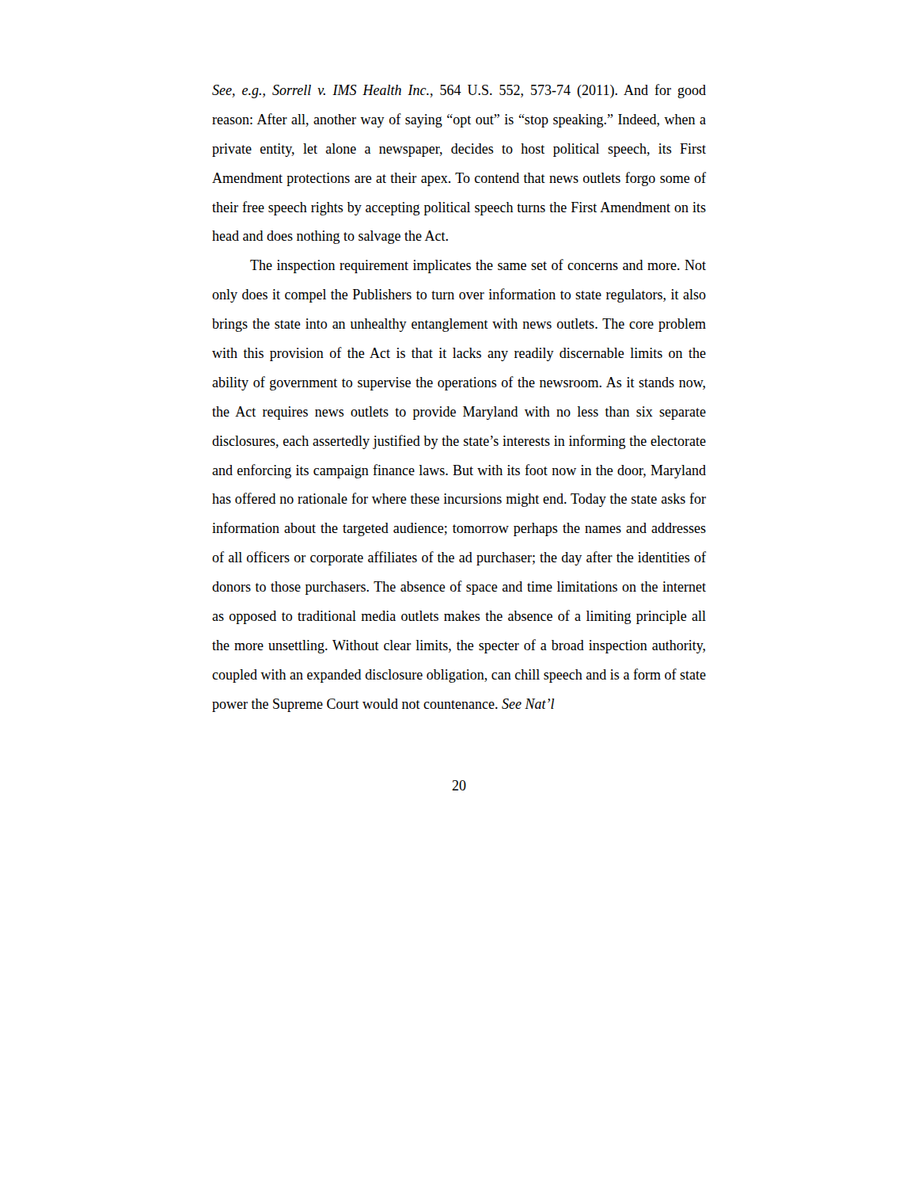See, e.g., Sorrell v. IMS Health Inc., 564 U.S. 552, 573-74 (2011). And for good reason: After all, another way of saying “opt out” is “stop speaking.” Indeed, when a private entity, let alone a newspaper, decides to host political speech, its First Amendment protections are at their apex. To contend that news outlets forgo some of their free speech rights by accepting political speech turns the First Amendment on its head and does nothing to salvage the Act.
The inspection requirement implicates the same set of concerns and more. Not only does it compel the Publishers to turn over information to state regulators, it also brings the state into an unhealthy entanglement with news outlets. The core problem with this provision of the Act is that it lacks any readily discernable limits on the ability of government to supervise the operations of the newsroom. As it stands now, the Act requires news outlets to provide Maryland with no less than six separate disclosures, each assertedly justified by the state’s interests in informing the electorate and enforcing its campaign finance laws. But with its foot now in the door, Maryland has offered no rationale for where these incursions might end. Today the state asks for information about the targeted audience; tomorrow perhaps the names and addresses of all officers or corporate affiliates of the ad purchaser; the day after the identities of donors to those purchasers. The absence of space and time limitations on the internet as opposed to traditional media outlets makes the absence of a limiting principle all the more unsettling. Without clear limits, the specter of a broad inspection authority, coupled with an expanded disclosure obligation, can chill speech and is a form of state power the Supreme Court would not countenance. See Nat’l
20